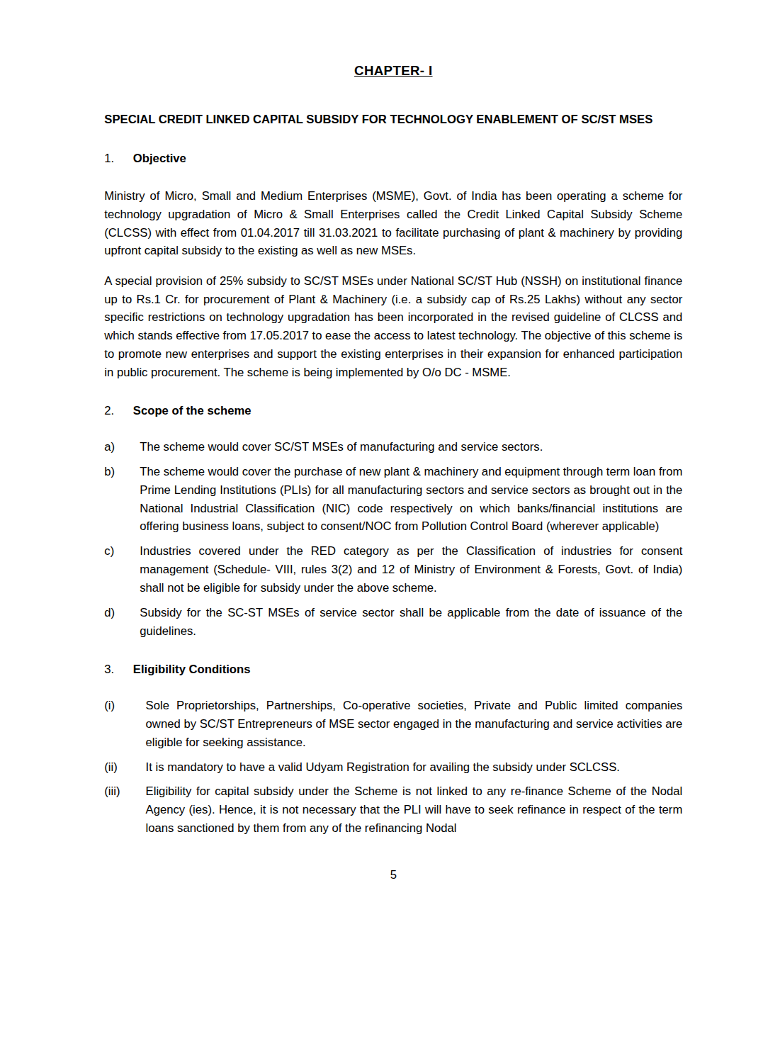CHAPTER- I
SPECIAL CREDIT LINKED CAPITAL SUBSIDY FOR TECHNOLOGY ENABLEMENT OF SC/ST MSES
1. Objective
Ministry of Micro, Small and Medium Enterprises (MSME), Govt. of India has been operating a scheme for technology upgradation of Micro & Small Enterprises called the Credit Linked Capital Subsidy Scheme (CLCSS) with effect from 01.04.2017 till 31.03.2021 to facilitate purchasing of plant & machinery by providing upfront capital subsidy to the existing as well as new MSEs.
A special provision of 25% subsidy to SC/ST MSEs under National SC/ST Hub (NSSH) on institutional finance up to Rs.1 Cr. for procurement of Plant & Machinery (i.e. a subsidy cap of Rs.25 Lakhs) without any sector specific restrictions on technology upgradation has been incorporated in the revised guideline of CLCSS and which stands effective from 17.05.2017 to ease the access to latest technology. The objective of this scheme is to promote new enterprises and support the existing enterprises in their expansion for enhanced participation in public procurement. The scheme is being implemented by O/o DC - MSME.
2. Scope of the scheme
a) The scheme would cover SC/ST MSEs of manufacturing and service sectors.
b) The scheme would cover the purchase of new plant & machinery and equipment through term loan from Prime Lending Institutions (PLIs) for all manufacturing sectors and service sectors as brought out in the National Industrial Classification (NIC) code respectively on which banks/financial institutions are offering business loans, subject to consent/NOC from Pollution Control Board (wherever applicable)
c) Industries covered under the RED category as per the Classification of industries for consent management (Schedule- VIII, rules 3(2) and 12 of Ministry of Environment & Forests, Govt. of India) shall not be eligible for subsidy under the above scheme.
d) Subsidy for the SC-ST MSEs of service sector shall be applicable from the date of issuance of the guidelines.
3. Eligibility Conditions
(i) Sole Proprietorships, Partnerships, Co-operative societies, Private and Public limited companies owned by SC/ST Entrepreneurs of MSE sector engaged in the manufacturing and service activities are eligible for seeking assistance.
(ii) It is mandatory to have a valid Udyam Registration for availing the subsidy under SCLCSS.
(iii) Eligibility for capital subsidy under the Scheme is not linked to any re-finance Scheme of the Nodal Agency (ies). Hence, it is not necessary that the PLI will have to seek refinance in respect of the term loans sanctioned by them from any of the refinancing Nodal
5